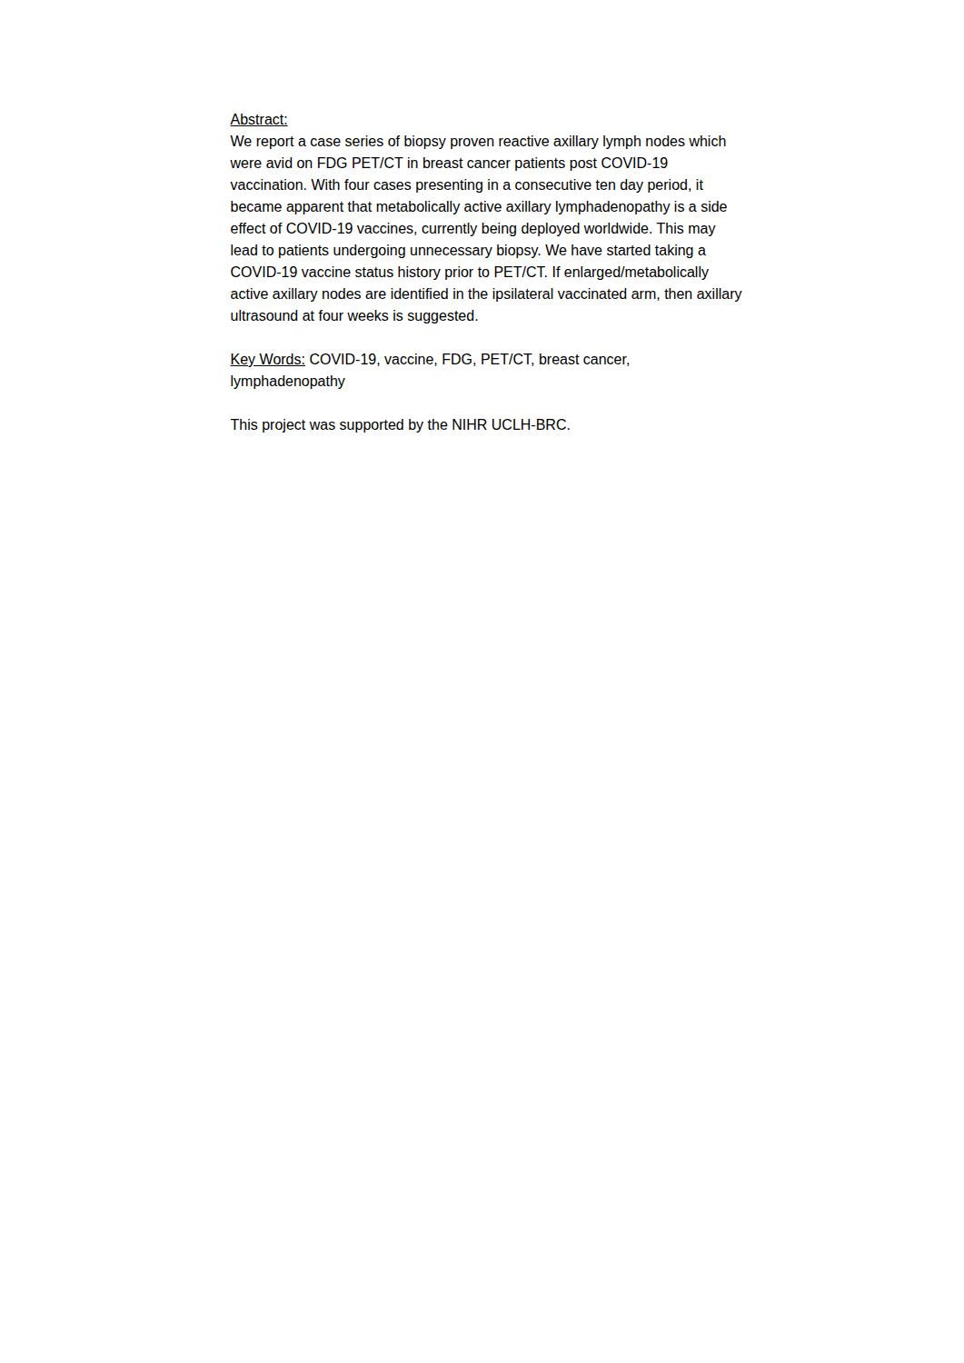Abstract:
We report a case series of biopsy proven reactive axillary lymph nodes which were avid on FDG PET/CT in breast cancer patients post COVID-19 vaccination. With four cases presenting in a consecutive ten day period, it became apparent that metabolically active axillary lymphadenopathy is a side effect of COVID-19 vaccines, currently being deployed worldwide. This may lead to patients undergoing unnecessary biopsy. We have started taking a COVID-19 vaccine status history prior to PET/CT. If enlarged/metabolically active axillary nodes are identified in the ipsilateral vaccinated arm, then axillary ultrasound at four weeks is suggested.
Key Words: COVID-19, vaccine, FDG, PET/CT, breast cancer, lymphadenopathy
This project was supported by the NIHR UCLH-BRC.